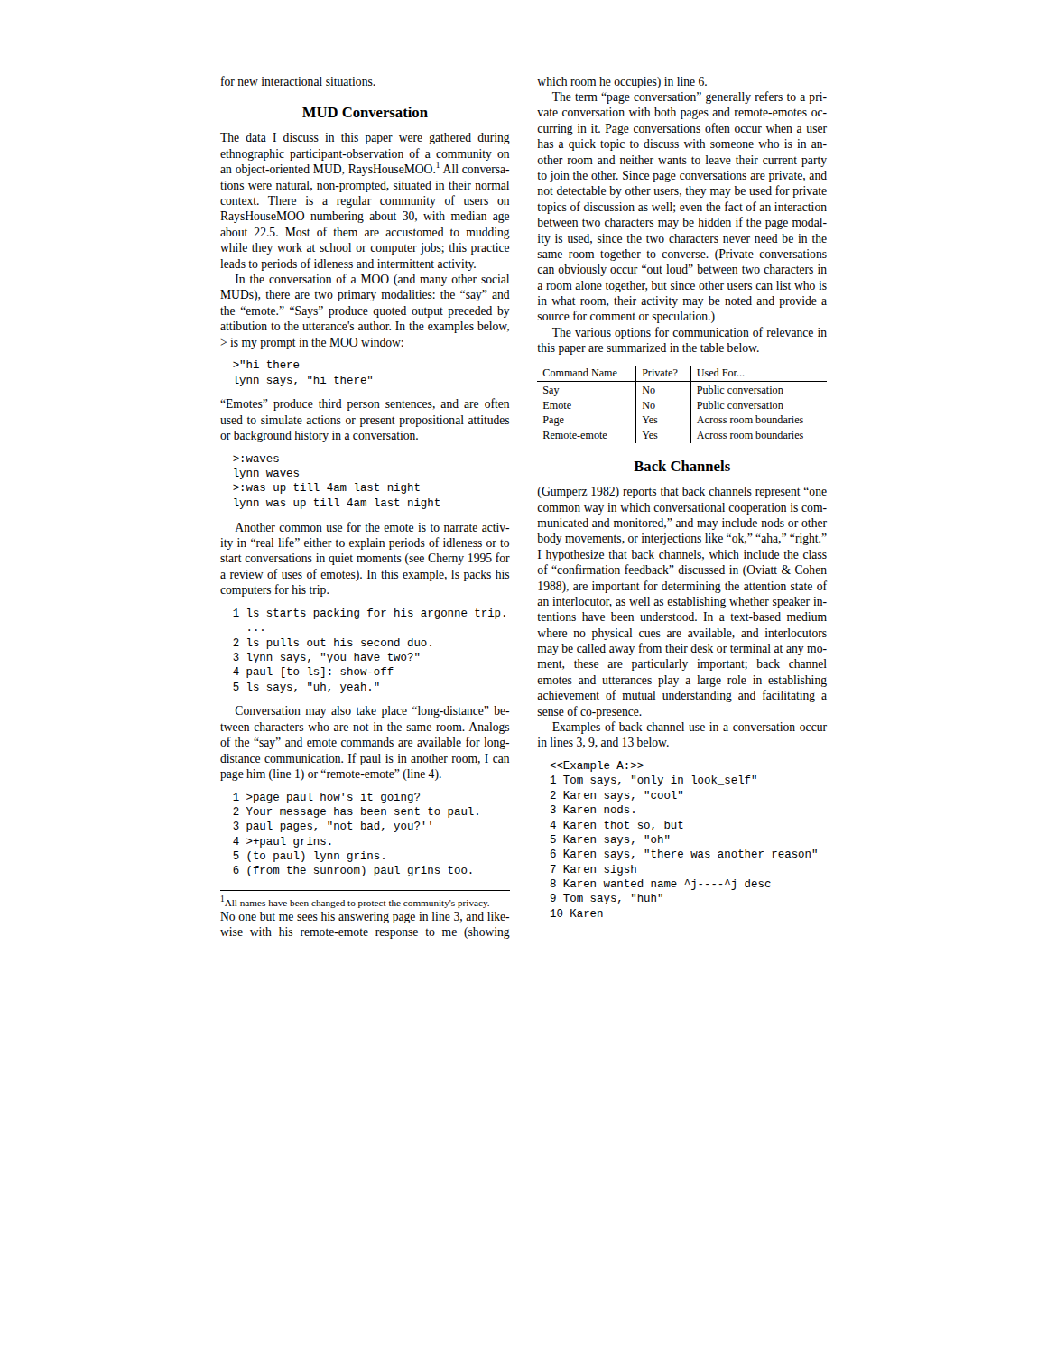for new interactional situations.
MUD Conversation
The data I discuss in this paper were gathered during ethnographic participant-observation of a community on an object-oriented MUD, RaysHouseMOO.1 All conversations were natural, non-prompted, situated in their normal context. There is a regular community of users on RaysHouseMOO numbering about 30, with median age about 22.5. Most of them are accustomed to mudding while they work at school or computer jobs; this practice leads to periods of idleness and intermittent activity.
In the conversation of a MOO (and many other social MUDs), there are two primary modalities: the “say” and the “emote.” “Says” produce quoted output preceded by attibution to the utterance's author. In the examples below, > is my prompt in the MOO window:
>"hi there
lynn says, "hi there"
“Emotes” produce third person sentences, and are often used to simulate actions or present propositional attitudes or background history in a conversation.
>:waves
lynn waves
>:was up till 4am last night
lynn was up till 4am last night
Another common use for the emote is to narrate activity in “real life” either to explain periods of idleness or to start conversations in quiet moments (see Cherny 1995 for a review of uses of emotes). In this example, ls packs his computers for his trip.
1 ls starts packing for his argonne trip.
  ...
2 ls pulls out his second duo.
3 lynn says, "you have two?"
4 paul [to ls]: show-off
5 ls says, "uh, yeah."
Conversation may also take place “long-distance” between characters who are not in the same room. Analogs of the “say” and emote commands are available for long-distance communication. If paul is in another room, I can page him (line 1) or “remote-emote” (line 4).
1 >page paul how's it going?
2 Your message has been sent to paul.
3 paul pages, "not bad, you?''
4 >+paul grins.
5 (to paul) lynn grins.
6 (from the sunroom) paul grins too.
1 All names have been changed to protect the community's privacy.
No one but me sees his answering page in line 3, and likewise with his remote-emote response to me (showing which room he occupies) in line 6.
The term “page conversation” generally refers to a private conversation with both pages and remote-emotes occurring in it. Page conversations often occur when a user has a quick topic to discuss with someone who is in another room and neither wants to leave their current party to join the other. Since page conversations are private, and not detectable by other users, they may be used for private topics of discussion as well; even the fact of an interaction between two characters may be hidden if the page modality is used, since the two characters never need be in the same room together to converse. (Private conversations can obviously occur “out loud” between two characters in a room alone together, but since other users can list who is in what room, their activity may be noted and provide a source for comment or speculation.)
The various options for communication of relevance in this paper are summarized in the table below.
| Command Name | Private? | Used For... |
| --- | --- | --- |
| Say | No | Public conversation |
| Emote | No | Public conversation |
| Page | Yes | Across room boundaries |
| Remote-emote | Yes | Across room boundaries |
Back Channels
(Gumperz 1982) reports that back channels represent “one common way in which conversational cooperation is communicated and monitored,” and may include nods or other body movements, or interjections like “ok,” “aha,” “right.” I hypothesize that back channels, which include the class of “confirmation feedback” discussed in (Oviatt & Cohen 1988), are important for determining the attention state of an interlocutor, as well as establishing whether speaker intentions have been understood. In a text-based medium where no physical cues are available, and interlocutors may be called away from their desk or terminal at any moment, these are particularly important; back channel emotes and utterances play a large role in establishing achievement of mutual understanding and facilitating a sense of co-presence.
Examples of back channel use in a conversation occur in lines 3, 9, and 13 below.
<<Example A:>>
1 Tom says, "only in look_self"
2 Karen says, "cool"
3 Karen nods.
4 Karen thot so, but
5 Karen says, "oh"
6 Karen says, "there was another reason"
7 Karen sigsh
8 Karen wanted name ^j----^j desc
9 Tom says, "huh"
10 Karen